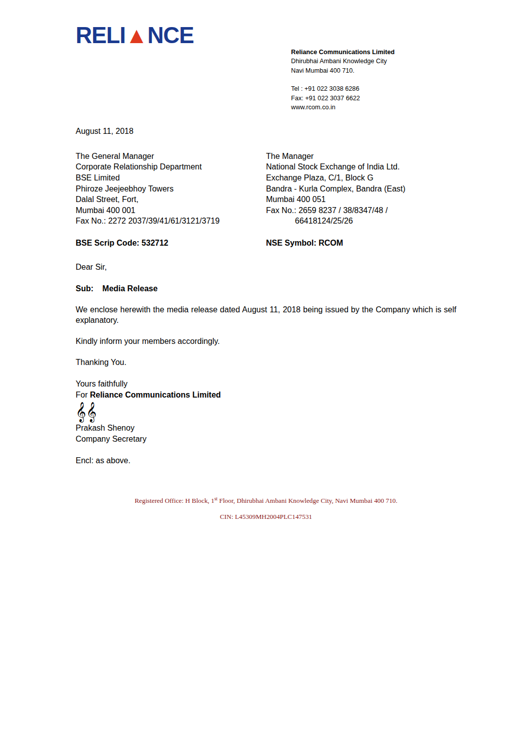RELI▲NCE
Reliance Communications Limited
Dhirubhai Ambani Knowledge City
Navi Mumbai 400 710.
Tel : +91 022 3038 6286
Fax: +91 022 3037 6622
www.rcom.co.in
August 11, 2018
| The General Manager Corporate Relationship Department BSE Limited Phiroze Jeejeebhoy Towers Dalal Street, Fort, Mumbai 400 001 Fax No.: 2272 2037/39/41/61/3121/3719 | The Manager National Stock Exchange of India Ltd. Exchange Plaza, C/1, Block G Bandra - Kurla Complex, Bandra (East) Mumbai 400 051 Fax No.: 2659 8237 / 38/8347/48 / 66418124/25/26 |
| BSE Scrip Code: 532712 | NSE Symbol: RCOM |
Dear Sir,
Sub: Media Release
We enclose herewith the media release dated August 11, 2018 being issued by the Company which is self explanatory.
Kindly inform your members accordingly.
Thanking You.
Yours faithfully
For Reliance Communications Limited
𝄞𝄞
Prakash Shenoy
Company Secretary
Encl: as above.
Registered Office: H Block, 1st Floor, Dhirubhai Ambani Knowledge City, Navi Mumbai 400 710.
CIN: L45309MH2004PLC147531